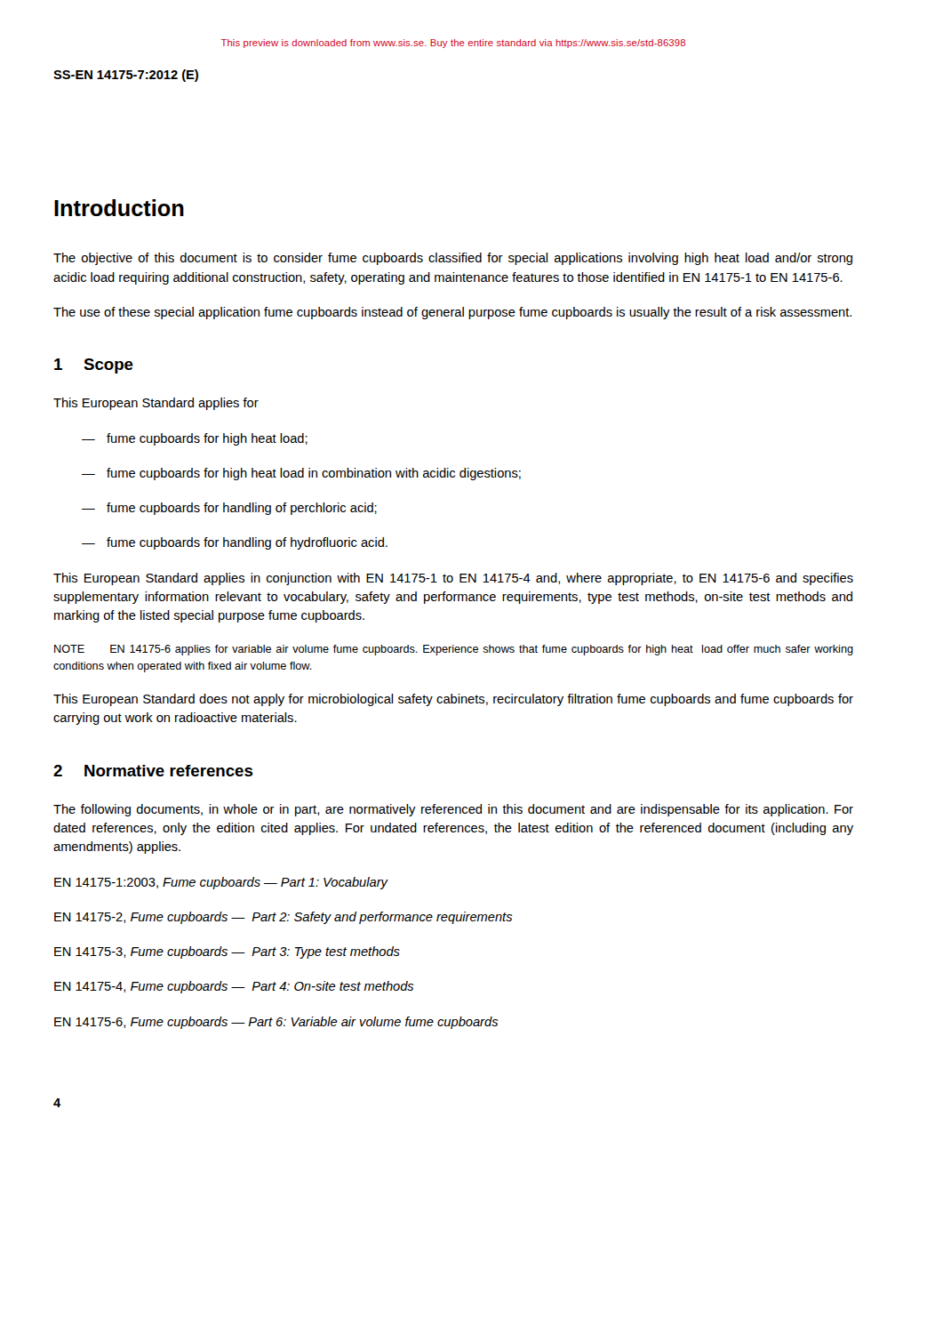This preview is downloaded from www.sis.se. Buy the entire standard via https://www.sis.se/std-86398
SS-EN 14175-7:2012 (E)
Introduction
The objective of this document is to consider fume cupboards classified for special applications involving high heat load and/or strong acidic load requiring additional construction, safety, operating and maintenance features to those identified in EN 14175-1 to EN 14175-6.
The use of these special application fume cupboards instead of general purpose fume cupboards is usually the result of a risk assessment.
1 Scope
This European Standard applies for
fume cupboards for high heat load;
fume cupboards for high heat load in combination with acidic digestions;
fume cupboards for handling of perchloric acid;
fume cupboards for handling of hydrofluoric acid.
This European Standard applies in conjunction with EN 14175-1 to EN 14175-4 and, where appropriate, to EN 14175-6 and specifies supplementary information relevant to vocabulary, safety and performance requirements, type test methods, on-site test methods and marking of the listed special purpose fume cupboards.
NOTEEN 14175-6 applies for variable air volume fume cupboards. Experience shows that fume cupboards for high heat load offer much safer working conditions when operated with fixed air volume flow.
This European Standard does not apply for microbiological safety cabinets, recirculatory filtration fume cupboards and fume cupboards for carrying out work on radioactive materials.
2 Normative references
The following documents, in whole or in part, are normatively referenced in this document and are indispensable for its application. For dated references, only the edition cited applies. For undated references, the latest edition of the referenced document (including any amendments) applies.
EN 14175-1:2003, Fume cupboards — Part 1: Vocabulary
EN 14175-2, Fume cupboards — Part 2: Safety and performance requirements
EN 14175-3, Fume cupboards — Part 3: Type test methods
EN 14175-4, Fume cupboards — Part 4: On-site test methods
EN 14175-6, Fume cupboards — Part 6: Variable air volume fume cupboards
4